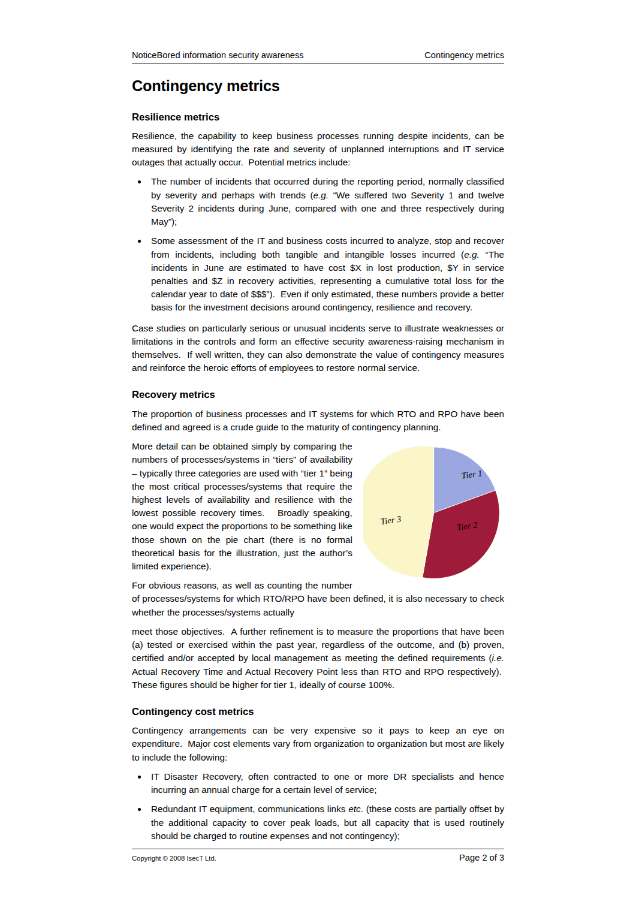NoticeBored information security awareness Contingency metrics
Contingency metrics
Resilience metrics
Resilience, the capability to keep business processes running despite incidents, can be measured by identifying the rate and severity of unplanned interruptions and IT service outages that actually occur. Potential metrics include:
The number of incidents that occurred during the reporting period, normally classified by severity and perhaps with trends (e.g. “We suffered two Severity 1 and twelve Severity 2 incidents during June, compared with one and three respectively during May”);
Some assessment of the IT and business costs incurred to analyze, stop and recover from incidents, including both tangible and intangible losses incurred (e.g. “The incidents in June are estimated to have cost $X in lost production, $Y in service penalties and $Z in recovery activities, representing a cumulative total loss for the calendar year to date of $$$”). Even if only estimated, these numbers provide a better basis for the investment decisions around contingency, resilience and recovery.
Case studies on particularly serious or unusual incidents serve to illustrate weaknesses or limitations in the controls and form an effective security awareness-raising mechanism in themselves. If well written, they can also demonstrate the value of contingency measures and reinforce the heroic efforts of employees to restore normal service.
Recovery metrics
The proportion of business processes and IT systems for which RTO and RPO have been defined and agreed is a crude guide to the maturity of contingency planning.
Tier 1 Tier 2 Tier 3
More detail can be obtained simply by comparing the numbers of processes/systems in “tiers” of availability – typically three categories are used with “tier 1” being the most critical processes/systems that require the highest levels of availability and resilience with the lowest possible recovery times. Broadly speaking, one would expect the proportions to be something like those shown on the pie chart (there is no formal theoretical basis for the illustration, just the author’s limited experience).
For obvious reasons, as well as counting the number of processes/systems for which RTO/RPO have been defined, it is also necessary to check whether the processes/systems actually
meet those objectives. A further refinement is to measure the proportions that have been (a) tested or exercised within the past year, regardless of the outcome, and (b) proven, certified and/or accepted by local management as meeting the defined requirements (i.e. Actual Recovery Time and Actual Recovery Point less than RTO and RPO respectively). These figures should be higher for tier 1, ideally of course 100%.
Contingency cost metrics
Contingency arrangements can be very expensive so it pays to keep an eye on expenditure. Major cost elements vary from organization to organization but most are likely to include the following:
IT Disaster Recovery, often contracted to one or more DR specialists and hence incurring an annual charge for a certain level of service;
Redundant IT equipment, communications links etc. (these costs are partially offset by the additional capacity to cover peak loads, but all capacity that is used routinely should be charged to routine expenses and not contingency);
Copyright © 2008 IsecT Ltd. Page 2 of 3